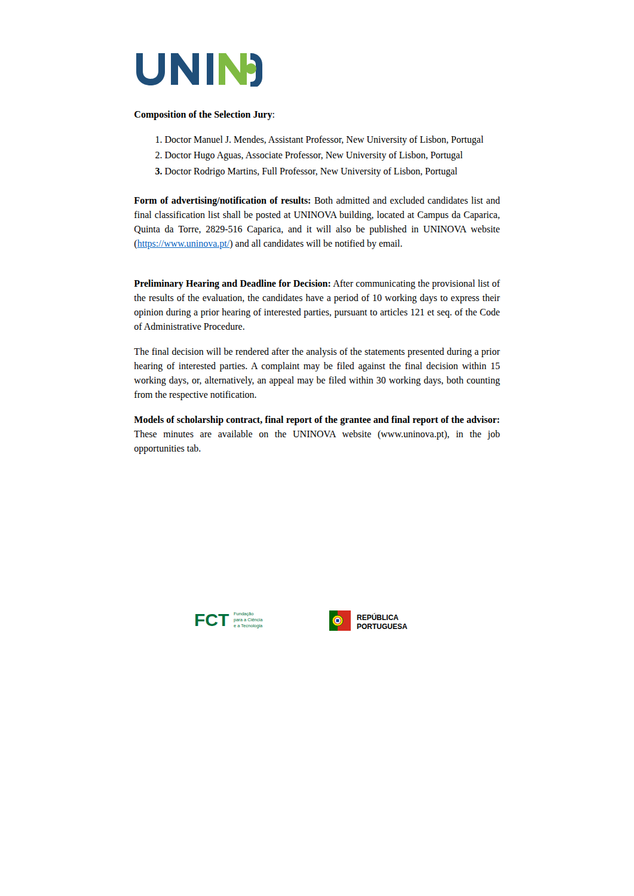Composition of the Selection Jury:
Doctor Manuel J. Mendes, Assistant Professor, New University of Lisbon, Portugal
Doctor Hugo Aguas, Associate Professor, New University of Lisbon, Portugal
Doctor Rodrigo Martins, Full Professor, New University of Lisbon, Portugal
Form of advertising/notification of results: Both admitted and excluded candidates list and final classification list shall be posted at UNINOVA building, located at Campus da Caparica, Quinta da Torre, 2829-516 Caparica, and it will also be published in UNINOVA website (https://www.uninova.pt/) and all candidates will be notified by email.
Preliminary Hearing and Deadline for Decision: After communicating the provisional list of the results of the evaluation, the candidates have a period of 10 working days to express their opinion during a prior hearing of interested parties, pursuant to articles 121 et seq. of the Code of Administrative Procedure.
The final decision will be rendered after the analysis of the statements presented during a prior hearing of interested parties. A complaint may be filed against the final decision within 15 working days, or, alternatively, an appeal may be filed within 30 working days, both counting from the respective notification.
Models of scholarship contract, final report of the grantee and final report of the advisor: These minutes are available on the UNINOVA website (www.uninova.pt), in the job opportunities tab.
FCT Fundação para a Ciência e a Tecnologia REPÚBLICA PORTUGUESA